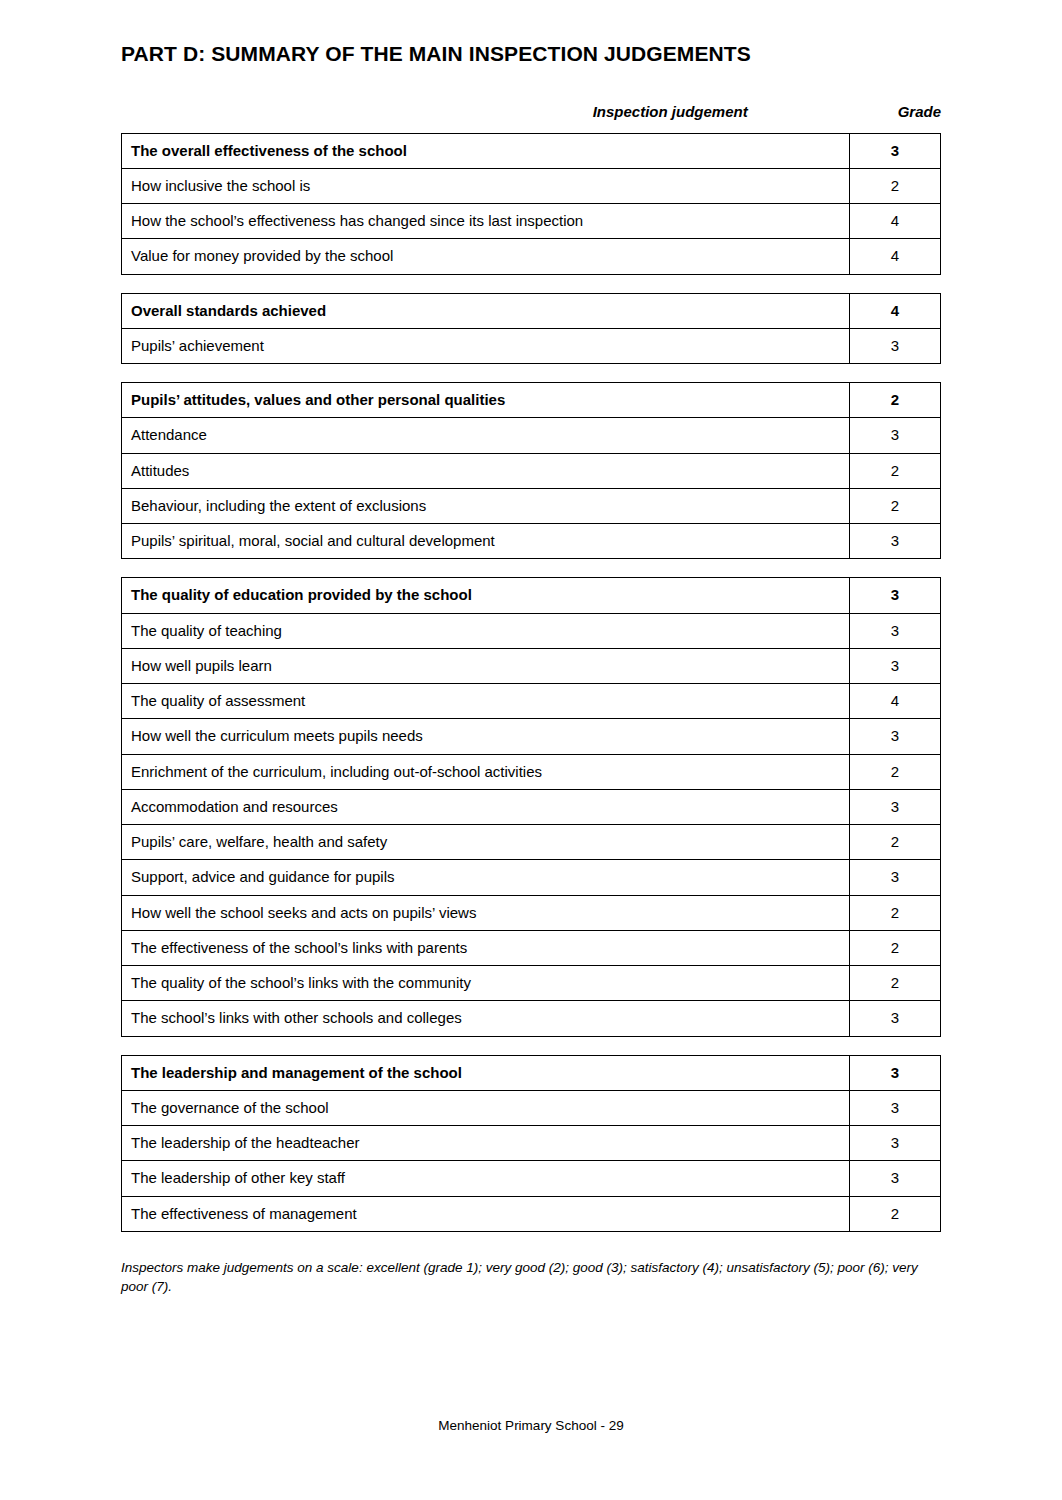PART D: SUMMARY OF THE MAIN INSPECTION JUDGEMENTS
Inspection judgement Grade
| The overall effectiveness of the school | 3 |
| How inclusive the school is | 2 |
| How the school’s effectiveness has changed since its last inspection | 4 |
| Value for money provided by the school | 4 |
| Overall standards achieved | 4 |
| Pupils’ achievement | 3 |
| Pupils’ attitudes, values and other personal qualities | 2 |
| Attendance | 3 |
| Attitudes | 2 |
| Behaviour, including the extent of exclusions | 2 |
| Pupils’ spiritual, moral, social and cultural development | 3 |
| The quality of education provided by the school | 3 |
| The quality of teaching | 3 |
| How well pupils learn | 3 |
| The quality of assessment | 4 |
| How well the curriculum meets pupils needs | 3 |
| Enrichment of the curriculum, including out-of-school activities | 2 |
| Accommodation and resources | 3 |
| Pupils’ care, welfare, health and safety | 2 |
| Support, advice and guidance for pupils | 3 |
| How well the school seeks and acts on pupils’ views | 2 |
| The effectiveness of the school’s links with parents | 2 |
| The quality of the school’s links with the community | 2 |
| The school’s links with other schools and colleges | 3 |
| The leadership and management of the school | 3 |
| The governance of the school | 3 |
| The leadership of the headteacher | 3 |
| The leadership of other key staff | 3 |
| The effectiveness of management | 2 |
Inspectors make judgements on a scale: excellent (grade 1); very good (2); good (3); satisfactory (4); unsatisfactory (5); poor (6); very poor (7).
Menheniot Primary School - 29